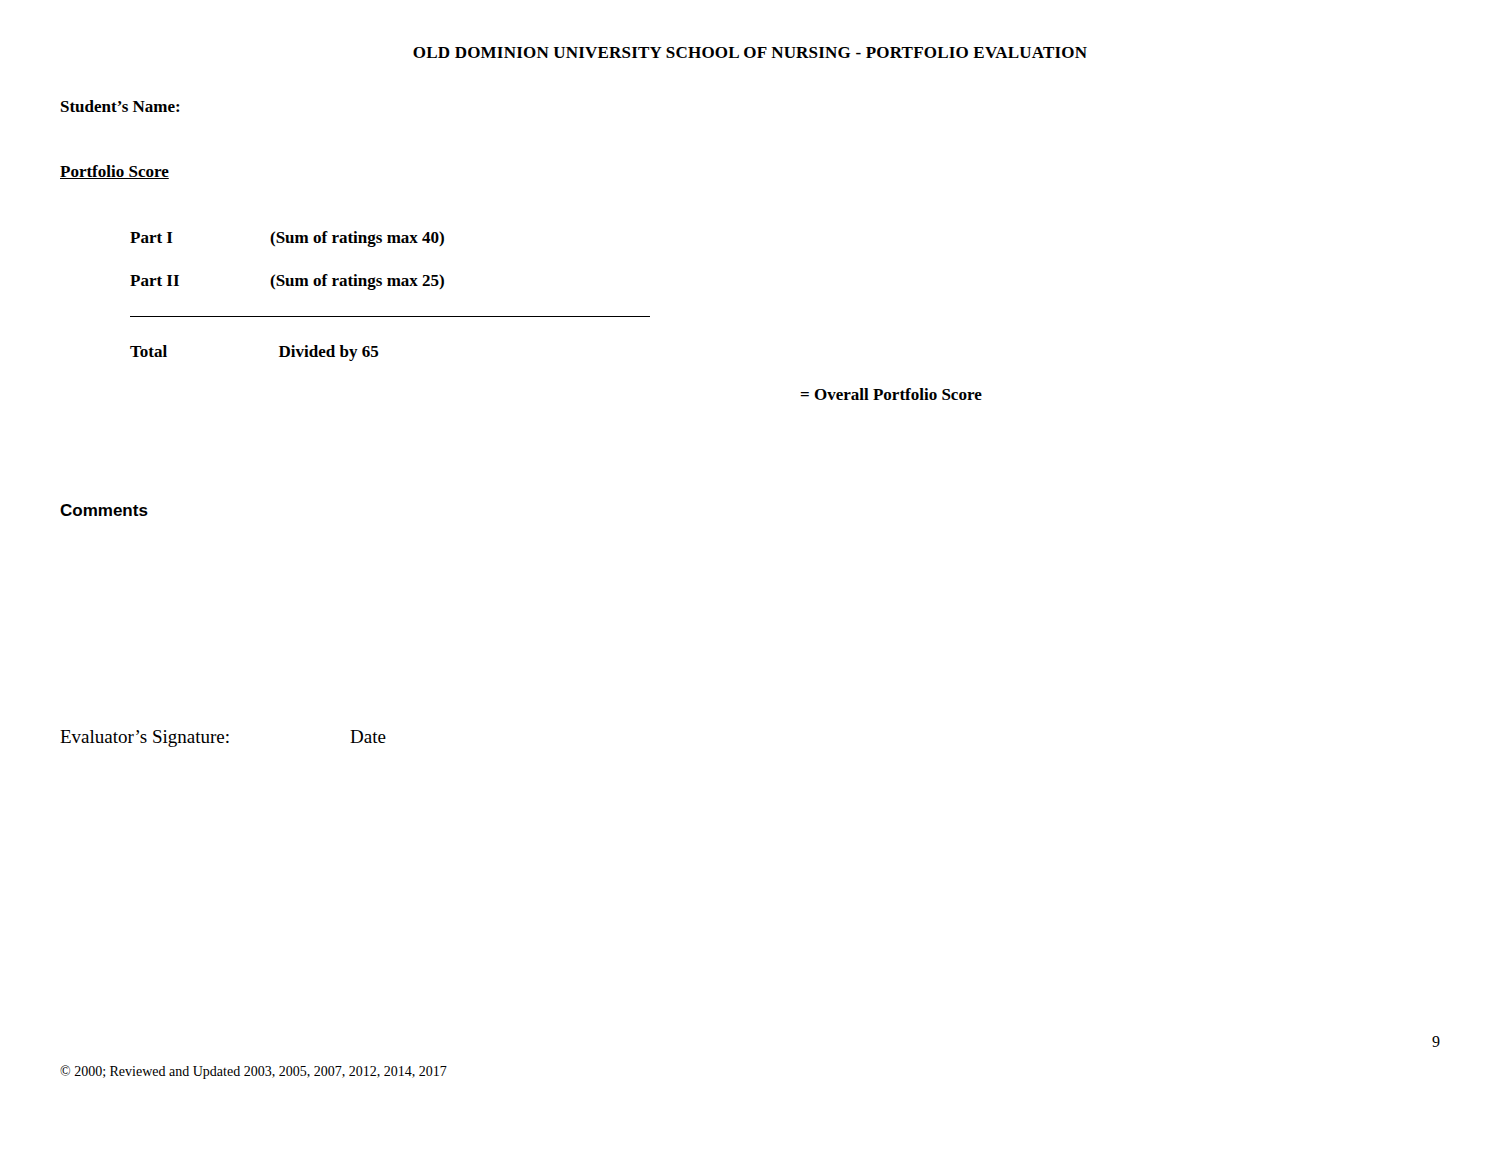OLD DOMINION UNIVERSITY SCHOOL OF NURSING - PORTFOLIO EVALUATION
Student’s Name:
Portfolio Score
Part I
(Sum of ratings max 40)
Part II
(Sum of ratings max 25)
Total
Divided by 65
= Overall Portfolio Score
Comments
Evaluator’s Signature:Date
9
© 2000; Reviewed and Updated 2003, 2005, 2007, 2012, 2014, 2017